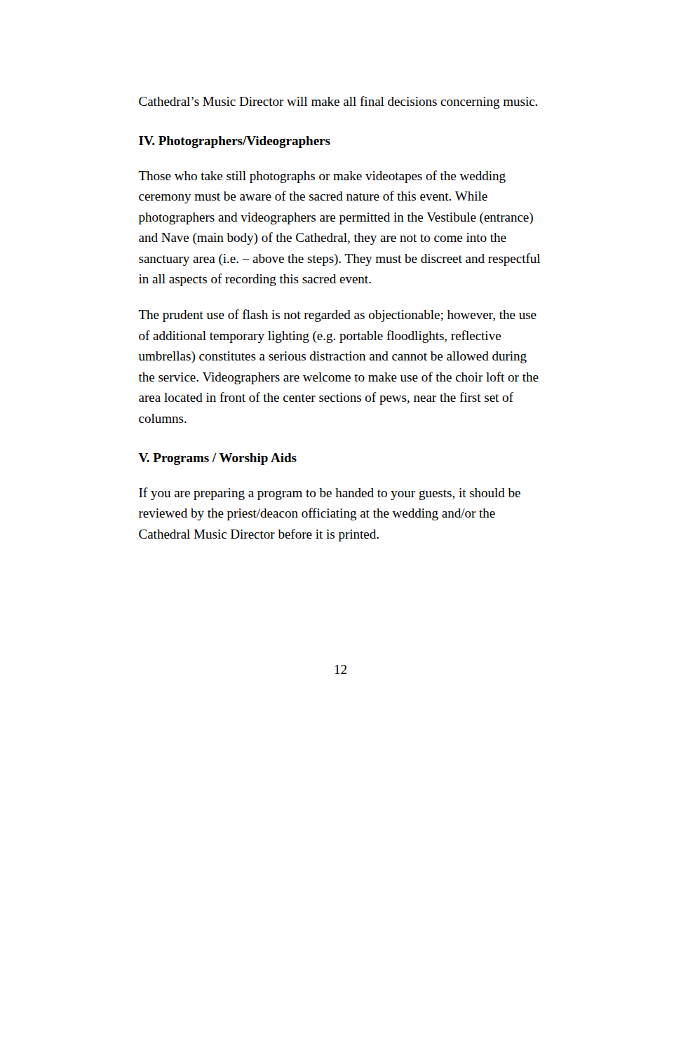Cathedral’s Music Director will make all final decisions concerning music.
IV. Photographers/Videographers
Those who take still photographs or make videotapes of the wedding ceremony must be aware of the sacred nature of this event. While photographers and videographers are permitted in the Vestibule (entrance) and Nave (main body) of the Cathedral, they are not to come into the sanctuary area (i.e. – above the steps). They must be discreet and respectful in all aspects of recording this sacred event.
The prudent use of flash is not regarded as objectionable; however, the use of additional temporary lighting (e.g. portable floodlights, reflective umbrellas) constitutes a serious distraction and cannot be allowed during the service. Videographers are welcome to make use of the choir loft or the area located in front of the center sections of pews, near the first set of columns.
V. Programs / Worship Aids
If you are preparing a program to be handed to your guests, it should be reviewed by the priest/deacon officiating at the wedding and/or the Cathedral Music Director before it is printed.
12